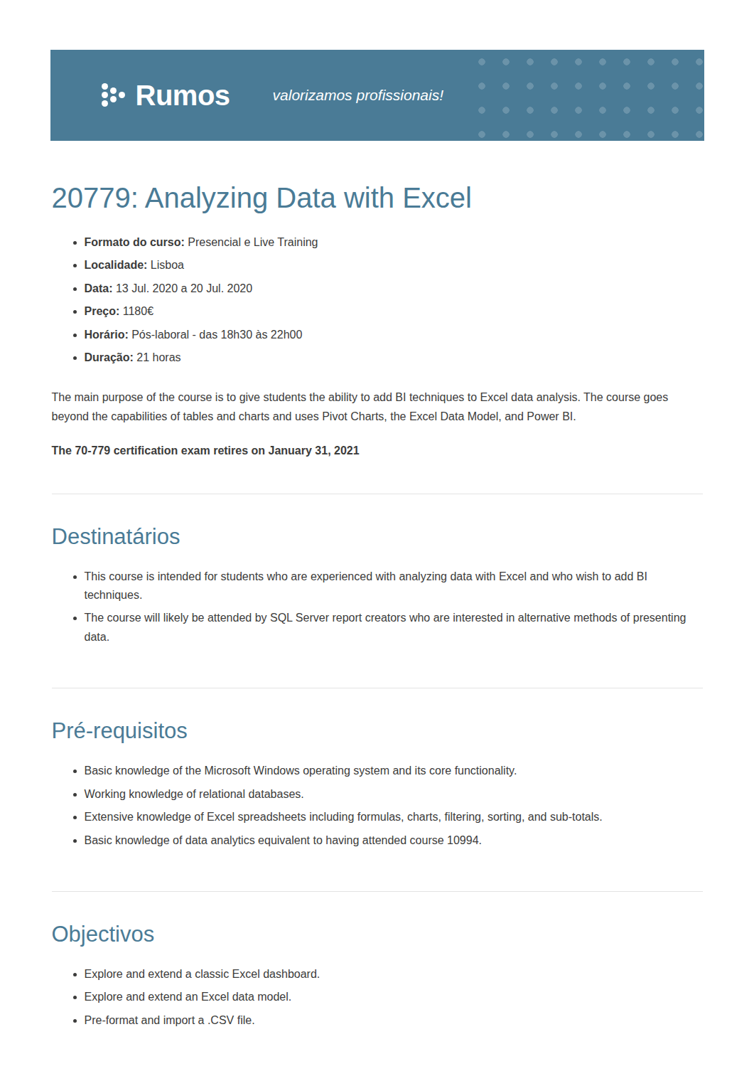Rumos
valorizamos profissionais!
20779: Analyzing Data with Excel
Formato do curso: Presencial e Live Training
Localidade: Lisboa
Data: 13 Jul. 2020 a 20 Jul. 2020
Preço: 1180€
Horário: Pós-laboral - das 18h30 às 22h00
Duração: 21 horas
The main purpose of the course is to give students the ability to add BI techniques to Excel data analysis. The course goes beyond the capabilities of tables and charts and uses Pivot Charts, the Excel Data Model, and Power BI.
The 70-779 certification exam retires on January 31, 2021
Destinatários
This course is intended for students who are experienced with analyzing data with Excel and who wish to add BI techniques.
The course will likely be attended by SQL Server report creators who are interested in alternative methods of presenting data.
Pré-requisitos
Basic knowledge of the Microsoft Windows operating system and its core functionality.
Working knowledge of relational databases.
Extensive knowledge of Excel spreadsheets including formulas, charts, filtering, sorting, and sub-totals.
Basic knowledge of data analytics equivalent to having attended course 10994.
Objectivos
Explore and extend a classic Excel dashboard.
Explore and extend an Excel data model.
Pre-format and import a .CSV file.